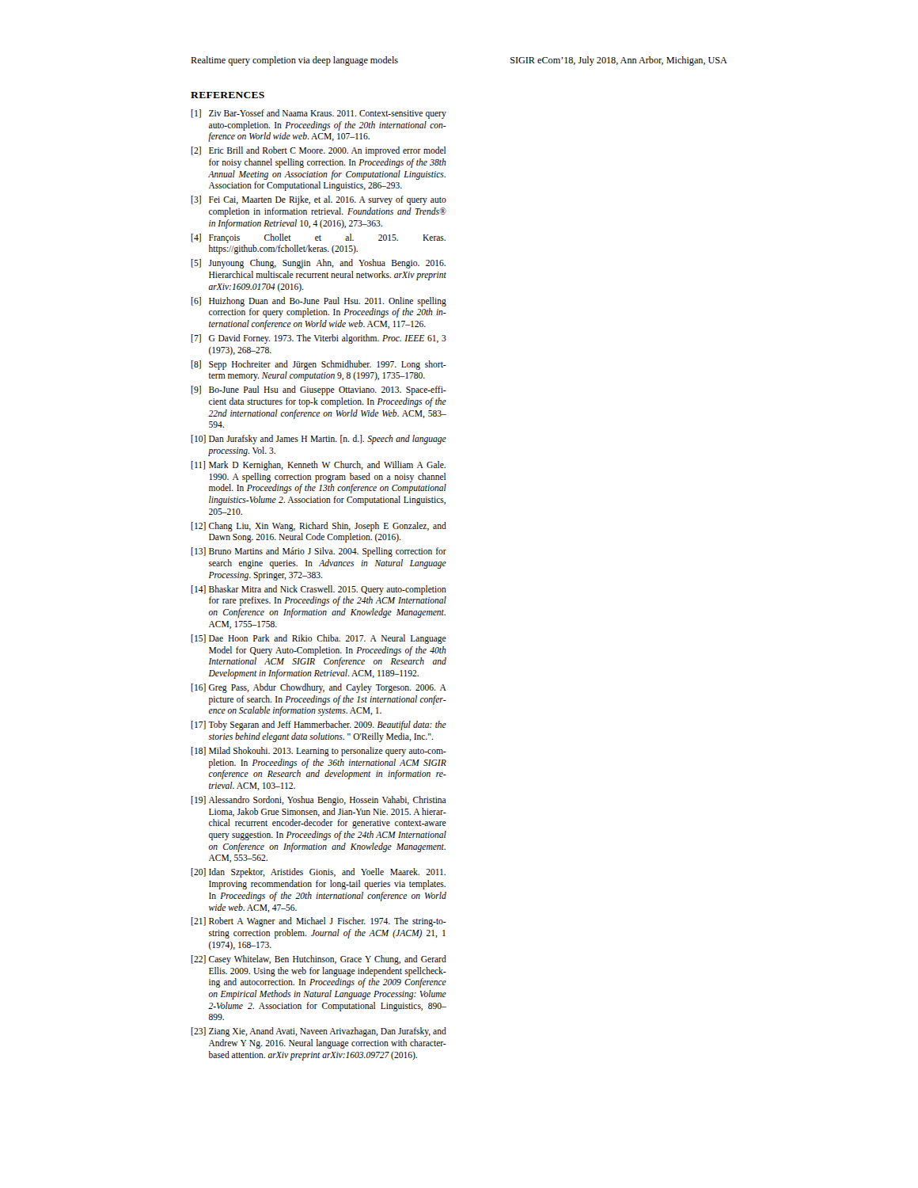Realtime query completion via deep language models
SIGIR eCom’18, July 2018, Ann Arbor, Michigan, USA
REFERENCES
[1] Ziv Bar-Yossef and Naama Kraus. 2011. Context-sensitive query auto-completion. In Proceedings of the 20th international conference on World wide web. ACM, 107–116.
[2] Eric Brill and Robert C Moore. 2000. An improved error model for noisy channel spelling correction. In Proceedings of the 38th Annual Meeting on Association for Computational Linguistics. Association for Computational Linguistics, 286–293.
[3] Fei Cai, Maarten De Rijke, et al. 2016. A survey of query auto completion in information retrieval. Foundations and Trends® in Information Retrieval 10, 4 (2016), 273–363.
[4] François Chollet et al. 2015. Keras. https://github.com/fchollet/keras. (2015).
[5] Junyoung Chung, Sungjin Ahn, and Yoshua Bengio. 2016. Hierarchical multiscale recurrent neural networks. arXiv preprint arXiv:1609.01704 (2016).
[6] Huizhong Duan and Bo-June Paul Hsu. 2011. Online spelling correction for query completion. In Proceedings of the 20th international conference on World wide web. ACM, 117–126.
[7] G David Forney. 1973. The Viterbi algorithm. Proc. IEEE 61, 3 (1973), 268–278.
[8] Sepp Hochreiter and Jürgen Schmidhuber. 1997. Long short-term memory. Neural computation 9, 8 (1997), 1735–1780.
[9] Bo-June Paul Hsu and Giuseppe Ottaviano. 2013. Space-efficient data structures for top-k completion. In Proceedings of the 22nd international conference on World Wide Web. ACM, 583–594.
[10] Dan Jurafsky and James H Martin. [n. d.]. Speech and language processing. Vol. 3.
[11] Mark D Kernighan, Kenneth W Church, and William A Gale. 1990. A spelling correction program based on a noisy channel model. In Proceedings of the 13th conference on Computational linguistics-Volume 2. Association for Computational Linguistics, 205–210.
[12] Chang Liu, Xin Wang, Richard Shin, Joseph E Gonzalez, and Dawn Song. 2016. Neural Code Completion. (2016).
[13] Bruno Martins and Mário J Silva. 2004. Spelling correction for search engine queries. In Advances in Natural Language Processing. Springer, 372–383.
[14] Bhaskar Mitra and Nick Craswell. 2015. Query auto-completion for rare prefixes. In Proceedings of the 24th ACM International on Conference on Information and Knowledge Management. ACM, 1755–1758.
[15] Dae Hoon Park and Rikio Chiba. 2017. A Neural Language Model for Query Auto-Completion. In Proceedings of the 40th International ACM SIGIR Conference on Research and Development in Information Retrieval. ACM, 1189–1192.
[16] Greg Pass, Abdur Chowdhury, and Cayley Torgeson. 2006. A picture of search. In Proceedings of the 1st international conference on Scalable information systems. ACM, 1.
[17] Toby Segaran and Jeff Hammerbacher. 2009. Beautiful data: the stories behind elegant data solutions. " O'Reilly Media, Inc.".
[18] Milad Shokouhi. 2013. Learning to personalize query auto-completion. In Proceedings of the 36th international ACM SIGIR conference on Research and development in information retrieval. ACM, 103–112.
[19] Alessandro Sordoni, Yoshua Bengio, Hossein Vahabi, Christina Lioma, Jakob Grue Simonsen, and Jian-Yun Nie. 2015. A hierarchical recurrent encoder-decoder for generative context-aware query suggestion. In Proceedings of the 24th ACM International on Conference on Information and Knowledge Management. ACM, 553–562.
[20] Idan Szpektor, Aristides Gionis, and Yoelle Maarek. 2011. Improving recommendation for long-tail queries via templates. In Proceedings of the 20th international conference on World wide web. ACM, 47–56.
[21] Robert A Wagner and Michael J Fischer. 1974. The string-to-string correction problem. Journal of the ACM (JACM) 21, 1 (1974), 168–173.
[22] Casey Whitelaw, Ben Hutchinson, Grace Y Chung, and Gerard Ellis. 2009. Using the web for language independent spellchecking and autocorrection. In Proceedings of the 2009 Conference on Empirical Methods in Natural Language Processing: Volume 2-Volume 2. Association for Computational Linguistics, 890–899.
[23] Ziang Xie, Anand Avati, Naveen Arivazhagan, Dan Jurafsky, and Andrew Y Ng. 2016. Neural language correction with character-based attention. arXiv preprint arXiv:1603.09727 (2016).